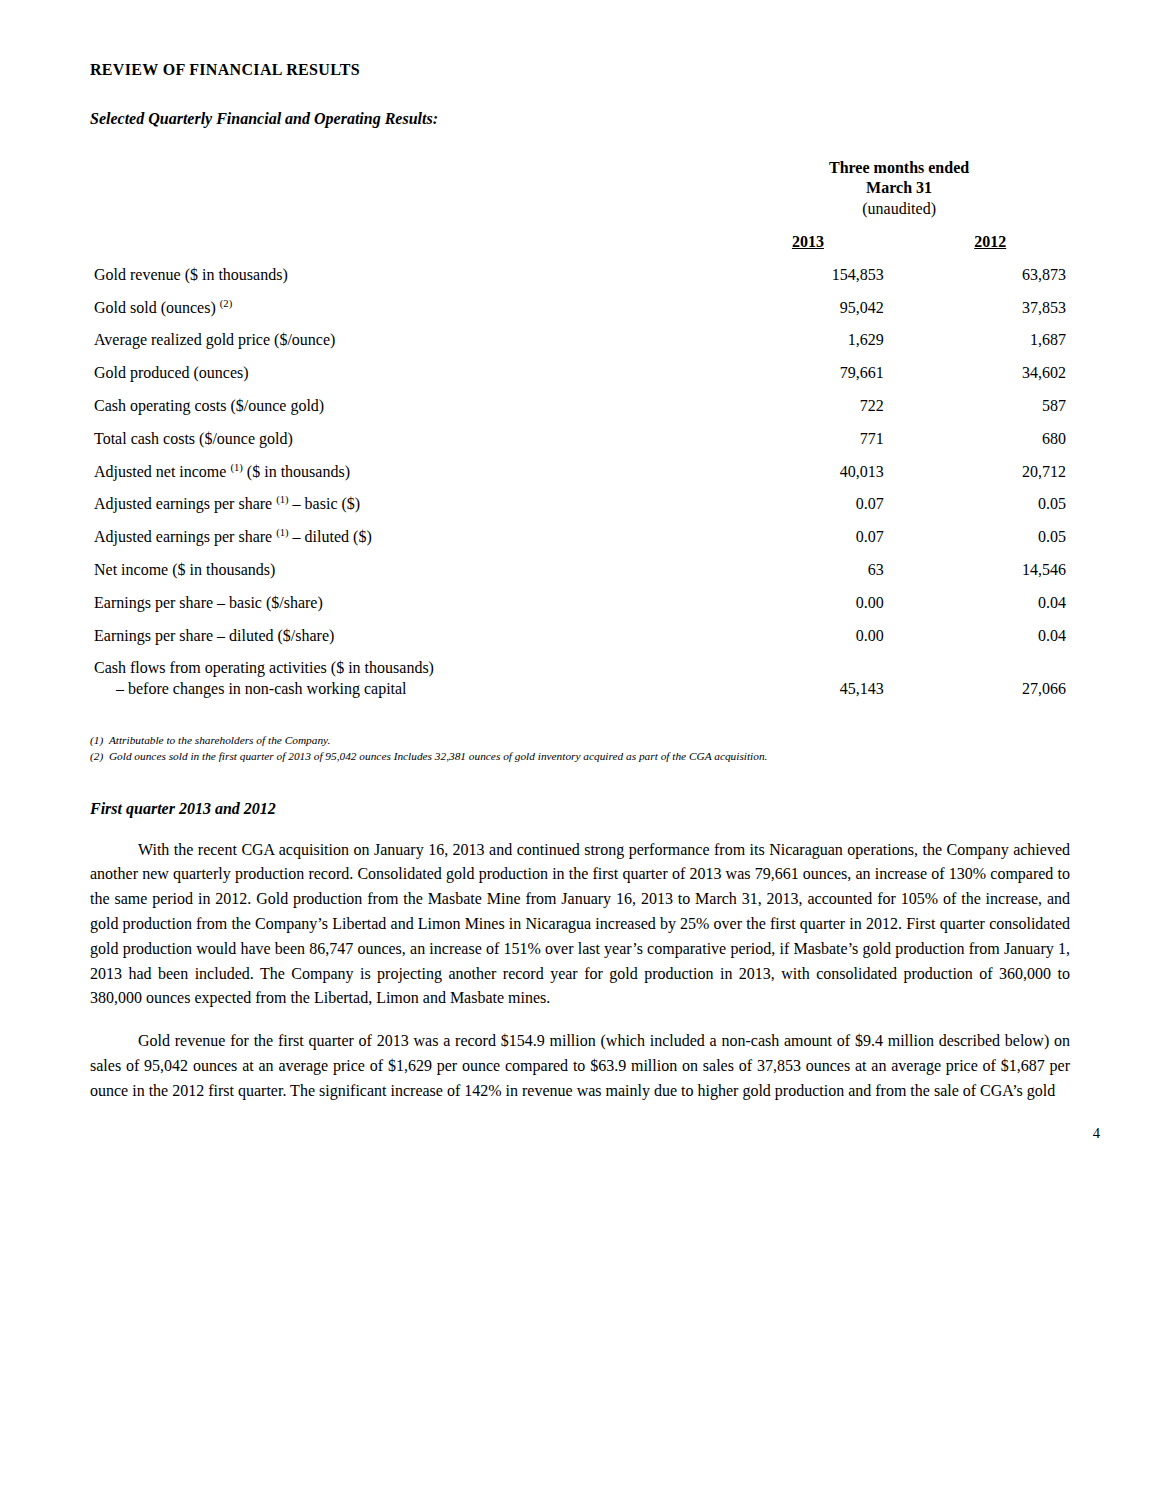REVIEW OF FINANCIAL RESULTS
Selected Quarterly Financial and Operating Results:
| | Three months ended March 31 (unaudited) |
| --- | --- |
| | 2013 | | 2012 |
| Gold revenue ($ in thousands) | 154,853 | | 63,873 |
| Gold sold (ounces) (2) | 95,042 | | 37,853 |
| Average realized gold price ($/ounce) | 1,629 | | 1,687 |
| Gold produced (ounces) | 79,661 | | 34,602 |
| Cash operating costs ($/ounce gold) | 722 | | 587 |
| Total cash costs ($/ounce gold) | 771 | | 680 |
| Adjusted net income (1) ($ in thousands) | 40,013 | | 20,712 |
| Adjusted earnings per share (1) – basic ($) | 0.07 | | 0.05 |
| Adjusted earnings per share (1) – diluted ($) | 0.07 | | 0.05 |
| Net income ($ in thousands) | 63 | | 14,546 |
| Earnings per share – basic ($/share) | 0.00 | | 0.04 |
| Earnings per share – diluted ($/share) | 0.00 | | 0.04 |
| Cash flows from operating activities ($ in thousands) – before changes in non-cash working capital | 45,143 | | 27,066 |
(1) Attributable to the shareholders of the Company.
(2) Gold ounces sold in the first quarter of 2013 of 95,042 ounces Includes 32,381 ounces of gold inventory acquired as part of the CGA acquisition.
First quarter 2013 and 2012
With the recent CGA acquisition on January 16, 2013 and continued strong performance from its Nicaraguan operations, the Company achieved another new quarterly production record. Consolidated gold production in the first quarter of 2013 was 79,661 ounces, an increase of 130% compared to the same period in 2012. Gold production from the Masbate Mine from January 16, 2013 to March 31, 2013, accounted for 105% of the increase, and gold production from the Company’s Libertad and Limon Mines in Nicaragua increased by 25% over the first quarter in 2012. First quarter consolidated gold production would have been 86,747 ounces, an increase of 151% over last year’s comparative period, if Masbate’s gold production from January 1, 2013 had been included. The Company is projecting another record year for gold production in 2013, with consolidated production of 360,000 to 380,000 ounces expected from the Libertad, Limon and Masbate mines.
Gold revenue for the first quarter of 2013 was a record $154.9 million (which included a non-cash amount of $9.4 million described below) on sales of 95,042 ounces at an average price of $1,629 per ounce compared to $63.9 million on sales of 37,853 ounces at an average price of $1,687 per ounce in the 2012 first quarter. The significant increase of 142% in revenue was mainly due to higher gold production and from the sale of CGA’s gold
4